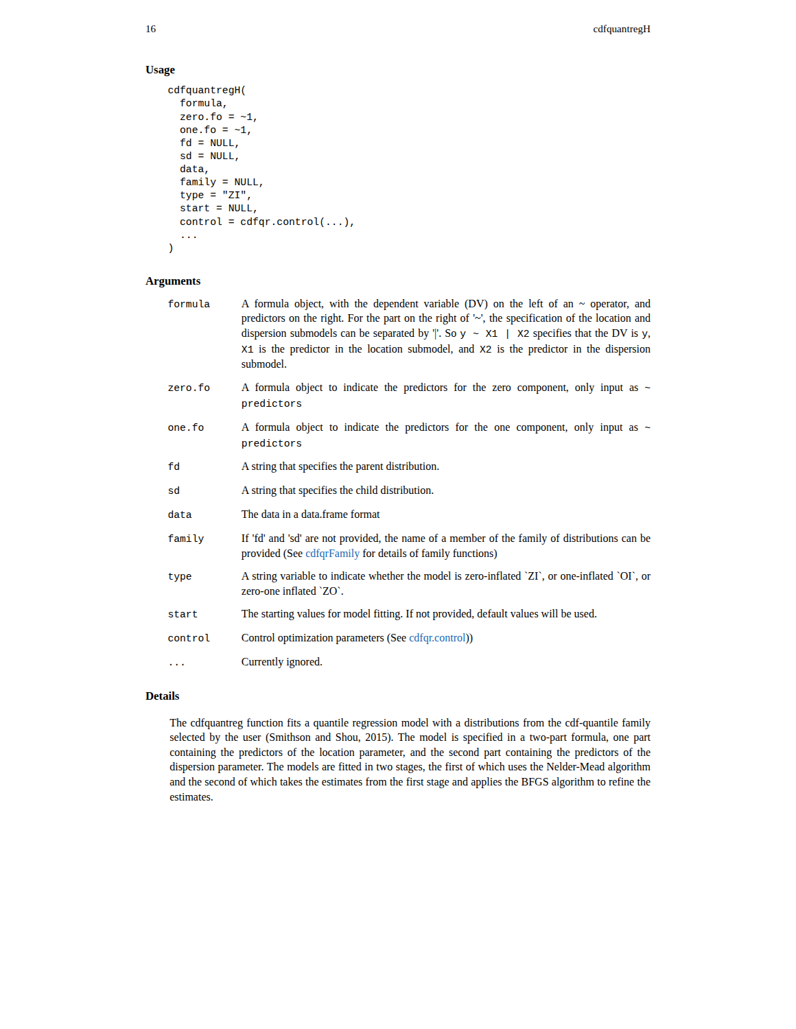16 cdfquantregH
Usage
cdfquantregH(
  formula,
  zero.fo = ~1,
  one.fo = ~1,
  fd = NULL,
  sd = NULL,
  data,
  family = NULL,
  type = "ZI",
  start = NULL,
  control = cdfqr.control(...),
  ...
)
Arguments
formula
A formula object, with the dependent variable (DV) on the left of an ~ operator, and predictors on the right. For the part on the right of '~', the specification of the location and dispersion submodels can be separated by '|'. So y ~ X1 | X2 specifies that the DV is y, X1 is the predictor in the location submodel, and X2 is the predictor in the dispersion submodel.
zero.fo
A formula object to indicate the predictors for the zero component, only input as ~ predictors
one.fo
A formula object to indicate the predictors for the one component, only input as ~ predictors
fd
A string that specifies the parent distribution.
sd
A string that specifies the child distribution.
data
The data in a data.frame format
family
If 'fd' and 'sd' are not provided, the name of a member of the family of distributions can be provided (See cdfqrFamily for details of family functions)
type
A string variable to indicate whether the model is zero-inflated `ZI`, or one-inflated `OI`, or zero-one inflated `ZO`.
start
The starting values for model fitting. If not provided, default values will be used.
control
Control optimization parameters (See cdfqr.control))
...
Currently ignored.
Details
The cdfquantreg function fits a quantile regression model with a distributions from the cdf-quantile family selected by the user (Smithson and Shou, 2015). The model is specified in a two-part formula, one part containing the predictors of the location parameter, and the second part containing the predictors of the dispersion parameter. The models are fitted in two stages, the first of which uses the Nelder-Mead algorithm and the second of which takes the estimates from the first stage and applies the BFGS algorithm to refine the estimates.